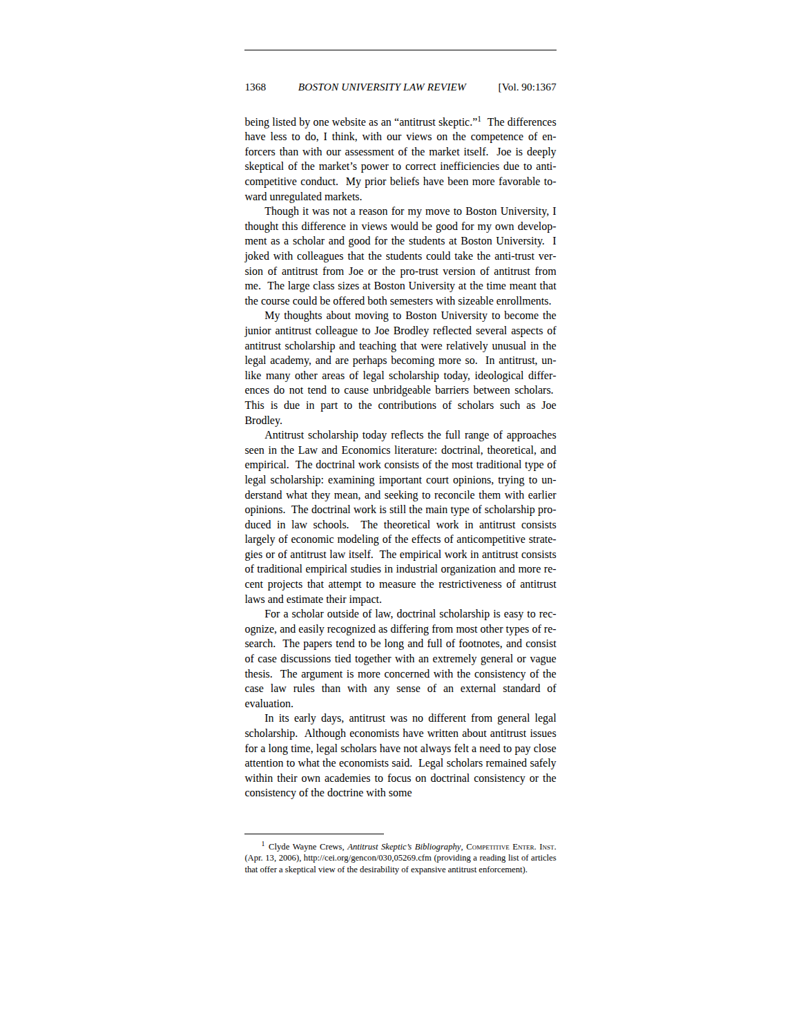1368 BOSTON UNIVERSITY LAW REVIEW [Vol. 90:1367
being listed by one website as an “antitrust skeptic.”1 The differences have less to do, I think, with our views on the competence of enforcers than with our assessment of the market itself. Joe is deeply skeptical of the market’s power to correct inefficiencies due to anticompetitive conduct. My prior beliefs have been more favorable toward unregulated markets.
Though it was not a reason for my move to Boston University, I thought this difference in views would be good for my own development as a scholar and good for the students at Boston University. I joked with colleagues that the students could take the anti-trust version of antitrust from Joe or the pro-trust version of antitrust from me. The large class sizes at Boston University at the time meant that the course could be offered both semesters with sizeable enrollments.
My thoughts about moving to Boston University to become the junior antitrust colleague to Joe Brodley reflected several aspects of antitrust scholarship and teaching that were relatively unusual in the legal academy, and are perhaps becoming more so. In antitrust, unlike many other areas of legal scholarship today, ideological differences do not tend to cause unbridgeable barriers between scholars. This is due in part to the contributions of scholars such as Joe Brodley.
Antitrust scholarship today reflects the full range of approaches seen in the Law and Economics literature: doctrinal, theoretical, and empirical. The doctrinal work consists of the most traditional type of legal scholarship: examining important court opinions, trying to understand what they mean, and seeking to reconcile them with earlier opinions. The doctrinal work is still the main type of scholarship produced in law schools. The theoretical work in antitrust consists largely of economic modeling of the effects of anticompetitive strategies or of antitrust law itself. The empirical work in antitrust consists of traditional empirical studies in industrial organization and more recent projects that attempt to measure the restrictiveness of antitrust laws and estimate their impact.
For a scholar outside of law, doctrinal scholarship is easy to recognize, and easily recognized as differing from most other types of research. The papers tend to be long and full of footnotes, and consist of case discussions tied together with an extremely general or vague thesis. The argument is more concerned with the consistency of the case law rules than with any sense of an external standard of evaluation.
In its early days, antitrust was no different from general legal scholarship. Although economists have written about antitrust issues for a long time, legal scholars have not always felt a need to pay close attention to what the economists said. Legal scholars remained safely within their own academies to focus on doctrinal consistency or the consistency of the doctrine with some
1 Clyde Wayne Crews, Antitrust Skeptic’s Bibliography, Competitive Enter. Inst. (Apr. 13, 2006), http://cei.org/gencon/030,05269.cfm (providing a reading list of articles that offer a skeptical view of the desirability of expansive antitrust enforcement).